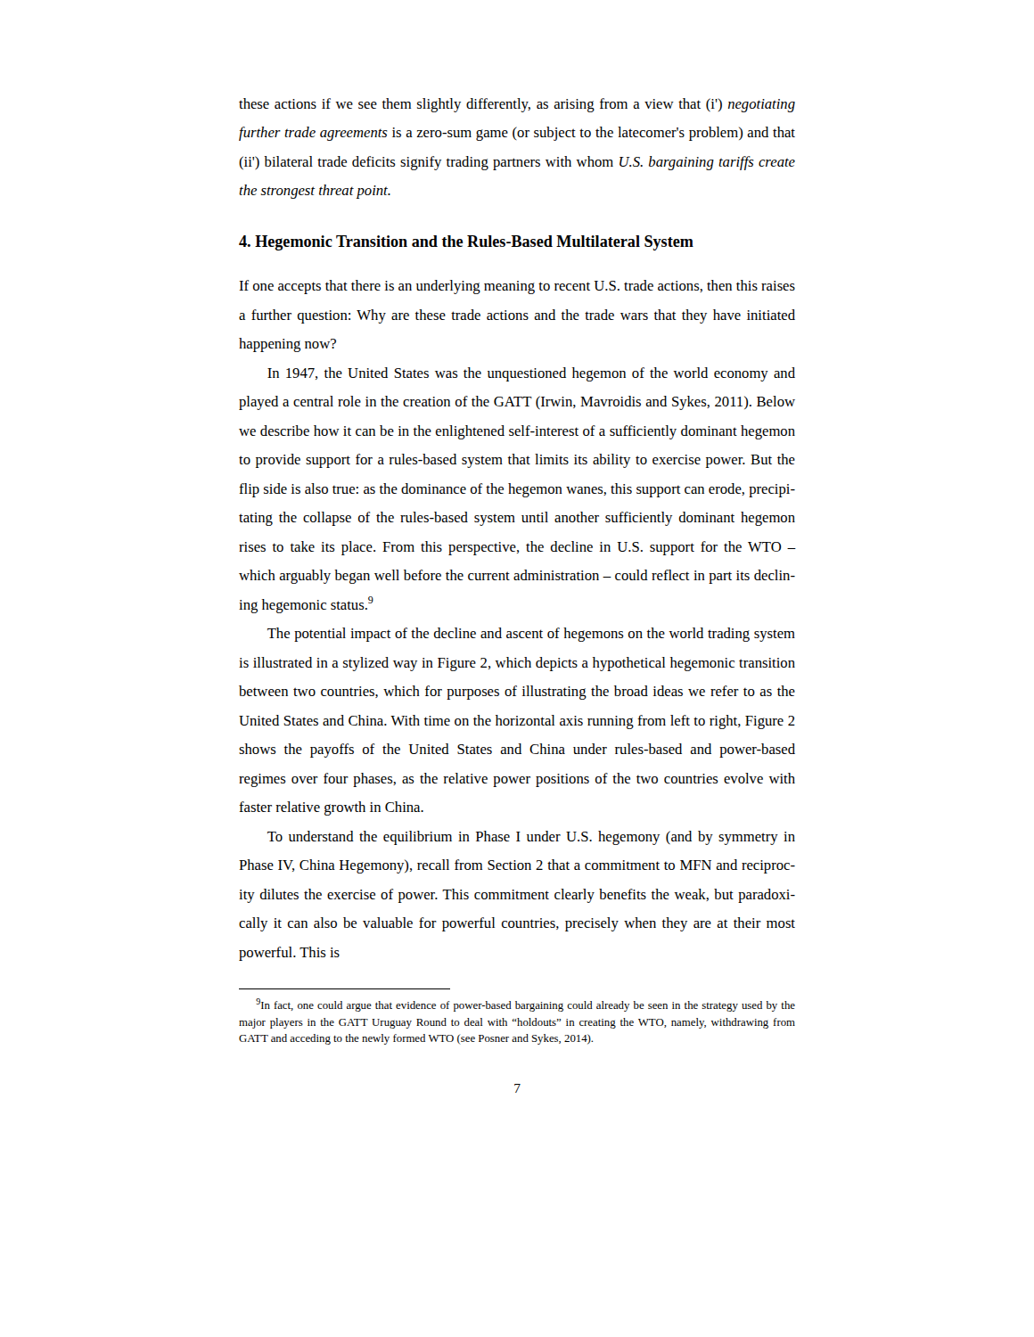these actions if we see them slightly differently, as arising from a view that (i') negotiating further trade agreements is a zero-sum game (or subject to the latecomer's problem) and that (ii') bilateral trade deficits signify trading partners with whom U.S. bargaining tariffs create the strongest threat point.
4. Hegemonic Transition and the Rules-Based Multilateral System
If one accepts that there is an underlying meaning to recent U.S. trade actions, then this raises a further question: Why are these trade actions and the trade wars that they have initiated happening now?
In 1947, the United States was the unquestioned hegemon of the world economy and played a central role in the creation of the GATT (Irwin, Mavroidis and Sykes, 2011). Below we describe how it can be in the enlightened self-interest of a sufficiently dominant hegemon to provide support for a rules-based system that limits its ability to exercise power. But the flip side is also true: as the dominance of the hegemon wanes, this support can erode, precipitating the collapse of the rules-based system until another sufficiently dominant hegemon rises to take its place. From this perspective, the decline in U.S. support for the WTO – which arguably began well before the current administration – could reflect in part its declining hegemonic status.9
The potential impact of the decline and ascent of hegemons on the world trading system is illustrated in a stylized way in Figure 2, which depicts a hypothetical hegemonic transition between two countries, which for purposes of illustrating the broad ideas we refer to as the United States and China. With time on the horizontal axis running from left to right, Figure 2 shows the payoffs of the United States and China under rules-based and power-based regimes over four phases, as the relative power positions of the two countries evolve with faster relative growth in China.
To understand the equilibrium in Phase I under U.S. hegemony (and by symmetry in Phase IV, China Hegemony), recall from Section 2 that a commitment to MFN and reciprocity dilutes the exercise of power. This commitment clearly benefits the weak, but paradoxically it can also be valuable for powerful countries, precisely when they are at their most powerful. This is
9In fact, one could argue that evidence of power-based bargaining could already be seen in the strategy used by the major players in the GATT Uruguay Round to deal with “holdouts” in creating the WTO, namely, withdrawing from GATT and acceding to the newly formed WTO (see Posner and Sykes, 2014).
7